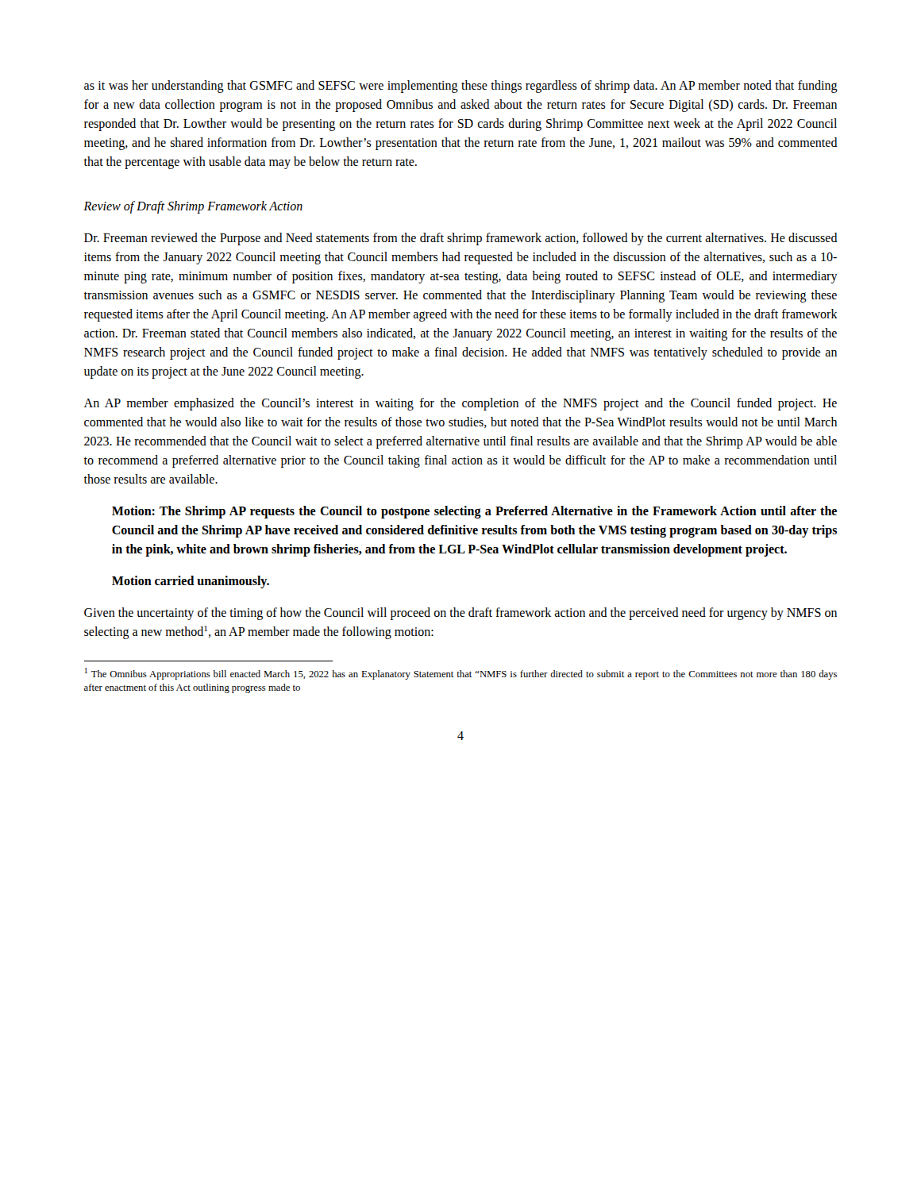as it was her understanding that GSMFC and SEFSC were implementing these things regardless of shrimp data. An AP member noted that funding for a new data collection program is not in the proposed Omnibus and asked about the return rates for Secure Digital (SD) cards. Dr. Freeman responded that Dr. Lowther would be presenting on the return rates for SD cards during Shrimp Committee next week at the April 2022 Council meeting, and he shared information from Dr. Lowther’s presentation that the return rate from the June, 1, 2021 mailout was 59% and commented that the percentage with usable data may be below the return rate.
Review of Draft Shrimp Framework Action
Dr. Freeman reviewed the Purpose and Need statements from the draft shrimp framework action, followed by the current alternatives. He discussed items from the January 2022 Council meeting that Council members had requested be included in the discussion of the alternatives, such as a 10-minute ping rate, minimum number of position fixes, mandatory at-sea testing, data being routed to SEFSC instead of OLE, and intermediary transmission avenues such as a GSMFC or NESDIS server. He commented that the Interdisciplinary Planning Team would be reviewing these requested items after the April Council meeting. An AP member agreed with the need for these items to be formally included in the draft framework action. Dr. Freeman stated that Council members also indicated, at the January 2022 Council meeting, an interest in waiting for the results of the NMFS research project and the Council funded project to make a final decision. He added that NMFS was tentatively scheduled to provide an update on its project at the June 2022 Council meeting.
An AP member emphasized the Council’s interest in waiting for the completion of the NMFS project and the Council funded project. He commented that he would also like to wait for the results of those two studies, but noted that the P-Sea WindPlot results would not be until March 2023. He recommended that the Council wait to select a preferred alternative until final results are available and that the Shrimp AP would be able to recommend a preferred alternative prior to the Council taking final action as it would be difficult for the AP to make a recommendation until those results are available.
Motion: The Shrimp AP requests the Council to postpone selecting a Preferred Alternative in the Framework Action until after the Council and the Shrimp AP have received and considered definitive results from both the VMS testing program based on 30-day trips in the pink, white and brown shrimp fisheries, and from the LGL P-Sea WindPlot cellular transmission development project.
Motion carried unanimously.
Given the uncertainty of the timing of how the Council will proceed on the draft framework action and the perceived need for urgency by NMFS on selecting a new method1, an AP member made the following motion:
1 The Omnibus Appropriations bill enacted March 15, 2022 has an Explanatory Statement that “NMFS is further directed to submit a report to the Committees not more than 180 days after enactment of this Act outlining progress made to
4